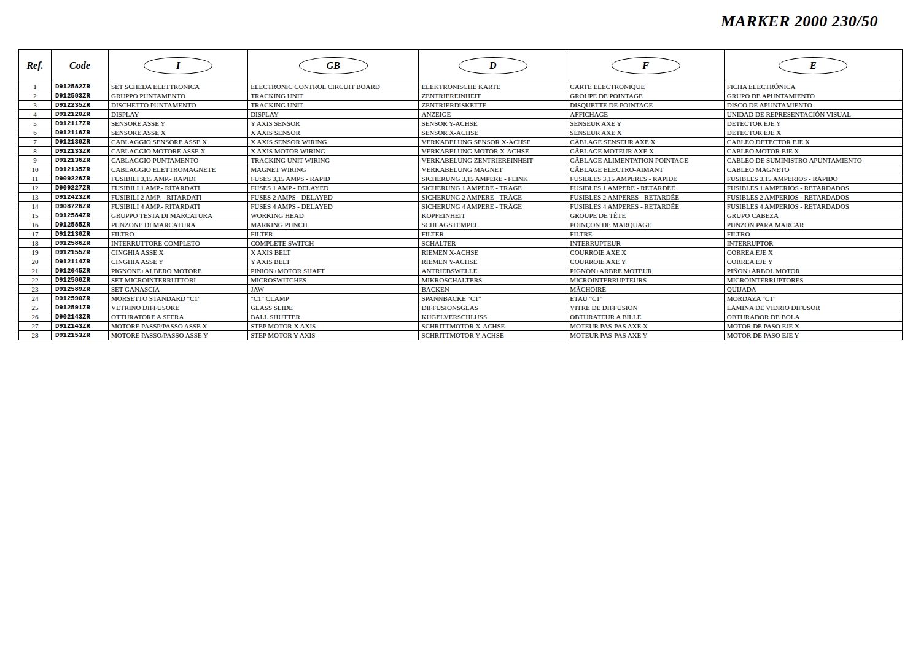MARKER 2000 230/50
| Ref. | Code | I | GB | D | F | E |
| --- | --- | --- | --- | --- | --- | --- |
| 1 | D912582ZR | SET SCHEDA ELETTRONICA | ELECTRONIC CONTROL CIRCUIT BOARD | ELEKTRONISCHE KARTE | CARTE ELECTRONIQUE | FICHA ELECTRÓNICA |
| 2 | D912583ZR | GRUPPO PUNTAMENTO | TRACKING UNIT | ZENTRIEREINHEIT | GROUPE DE POINTAGE | GRUPO DE APUNTAMIENTO |
| 3 | D912235ZR | DISCHETTO PUNTAMENTO | TRACKING UNIT | ZENTRIERDISKETTE | DISQUETTE DE POINTAGE | DISCO DE APUNTAMIENTO |
| 4 | D912120ZR | DISPLAY | DISPLAY | ANZEIGE | AFFICHAGE | UNIDAD DE REPRESENTACIÓN VISUAL |
| 5 | D912117ZR | SENSORE ASSE Y | Y AXIS SENSOR | SENSOR Y-ACHSE | SENSEUR AXE Y | DETECTOR EJE Y |
| 6 | D912116ZR | SENSORE ASSE X | X AXIS SENSOR | SENSOR X-ACHSE | SENSEUR AXE X | DETECTOR EJE X |
| 7 | D912138ZR | CABLAGGIO SENSORE ASSE X | X AXIS SENSOR WIRING | VERKABELUNG SENSOR X-ACHSE | CÂBLAGE SENSEUR AXE X | CABLEO DETECTOR EJE X |
| 8 | D912133ZR | CABLAGGIO MOTORE ASSE X | X AXIS MOTOR WIRING | VERKABELUNG MOTOR X-ACHSE | CÂBLAGE MOTEUR AXE X | CABLEO MOTOR EJE X |
| 9 | D912136ZR | CABLAGGIO PUNTAMENTO | TRACKING UNIT WIRING | VERKABELUNG ZENTRIEREINHEIT | CÂBLAGE ALIMENTATION POINTAGE | CABLEO DE SUMINISTRO APUNTAMIENTO |
| 10 | D912135ZR | CABLAGGIO ELETTROMAGNETE | MAGNET WIRING | VERKABELUNG MAGNET | CÂBLAGE ELECTRO-AIMANT | CABLEO MAGNETO |
| 11 | D909226ZR | FUSIBILI 3,15 AMP.- RAPIDI | FUSES 3,15 AMPS - RAPID | SICHERUNG 3,15 AMPERE - FLINK | FUSIBLES 3,15 AMPERES - RAPIDE | FUSIBLES 3,15 AMPERIOS - RÁPIDO |
| 12 | D909227ZR | FUSIBILI 1 AMP.- RITARDATI | FUSES 1 AMP - DELAYED | SICHERUNG 1 AMPERE - TRÄGE | FUSIBLES 1 AMPERE - RETARDÉE | FUSIBLES 1 AMPERIOS - RETARDADOS |
| 13 | D912423ZR | FUSIBILI 2 AMP. - RITARDATI | FUSES 2 AMPS - DELAYED | SICHERUNG 2 AMPERE - TRÄGE | FUSIBLES 2 AMPERES - RETARDÉE | FUSIBLES 2 AMPERIOS - RETARDADOS |
| 14 | D908726ZR | FUSIBILI 4 AMP.- RITARDATI | FUSES 4 AMPS - DELAYED | SICHERUNG 4 AMPERE - TRÄGE | FUSIBLES 4 AMPERES - RETARDÉE | FUSIBLES 4 AMPERIOS - RETARDADOS |
| 15 | D912584ZR | GRUPPO TESTA DI MARCATURA | WORKING HEAD | KOPFEINHEIT | GROUPE DE TÊTE | GRUPO CABEZA |
| 16 | D912585ZR | PUNZONE DI MARCATURA | MARKING PUNCH | SCHLAGSTEMPEL | POINÇON DE MARQUAGE | PUNZÓN PARA MARCAR |
| 17 | D912130ZR | FILTRO | FILTER | FILTER | FILTRE | FILTRO |
| 18 | D912586ZR | INTERRUTTORE COMPLETO | COMPLETE SWITCH | SCHALTER | INTERRUPTEUR | INTERRUPTOR |
| 19 | D912155ZR | CINGHIA ASSE X | X AXIS BELT | RIEMEN X-ACHSE | COURROIE AXE X | CORREA EJE X |
| 20 | D912114ZR | CINGHIA ASSE Y | Y AXIS BELT | RIEMEN Y-ACHSE | COURROIE AXE Y | CORREA EJE Y |
| 21 | D912045ZR | PIGNONE+ALBERO MOTORE | PINION+MOTOR SHAFT | ANTRIEBSWELLE | PIGNON+ARBRE MOTEUR | PIÑON+ÁRBOL MOTOR |
| 22 | D912588ZR | SET MICROINTERRUTTORI | MICROSWITCHES | MIKROSCHALTERS | MICROINTERRUPTEURS | MICROINTERRUPTORES |
| 23 | D912589ZR | SET GANASCIA | JAW | BACKEN | MÂCHOIRE | QUIJADA |
| 24 | D912590ZR | MORSETTO STANDARD "C1" | "C1" CLAMP | SPANNBACKE "C1" | ETAU "C1" | MORDAZA "C1" |
| 25 | D912591ZR | VETRINO DIFFUSORE | GLASS SLIDE | DIFFUSIONSGLAS | VITRE DE DIFFUSION | LÁMINA DE VIDRIO DIFUSOR |
| 26 | D902143ZR | OTTURATORE A SFERA | BALL SHUTTER | KUGELVERSCHLÜSS | OBTURATEUR A BILLE | OBTURADOR DE BOLA |
| 27 | D912143ZR | MOTORE PASSP/PASSO ASSE X | STEP MOTOR X AXIS | SCHRITTMOTOR X-ACHSE | MOTEUR PAS-PAS AXE X | MOTOR DE PASO EJE X |
| 28 | D912153ZR | MOTORE PASSO/PASSO ASSE Y | STEP MOTOR Y AXIS | SCHRITTMOTOR Y-ACHSE | MOTEUR PAS-PAS AXE Y | MOTOR DE PASO EJE Y |